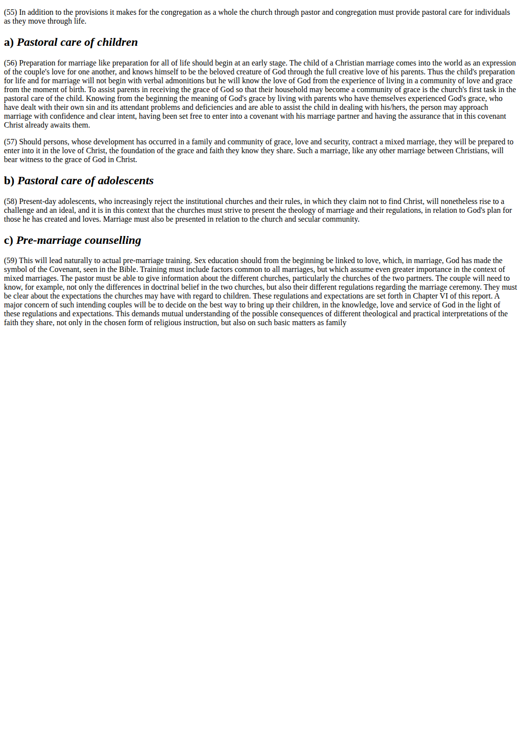(55) In addition to the provisions it makes for the congregation as a whole the church through pastor and congregation must provide pastoral care for individuals as they move through life.
a) Pastoral care of children
(56) Preparation for marriage like preparation for all of life should begin at an early stage. The child of a Christian marriage comes into the world as an expression of the couple's love for one another, and knows himself to be the beloved creature of God through the full creative love of his parents. Thus the child's preparation for life and for marriage will not begin with verbal admonitions but he will know the love of God from the experience of living in a community of love and grace from the moment of birth. To assist parents in receiving the grace of God so that their household may become a community of grace is the church's first task in the pastoral care of the child. Knowing from the beginning the meaning of God's grace by living with parents who have themselves experienced God's grace, who have dealt with their own sin and its attendant problems and deficiencies and are able to assist the child in dealing with his/hers, the person may approach marriage with confidence and clear intent, having been set free to enter into a covenant with his marriage partner and having the assurance that in this covenant Christ already awaits them.
(57) Should persons, whose development has occurred in a family and community of grace, love and security, contract a mixed marriage, they will be prepared to enter into it in the love of Christ, the foundation of the grace and faith they know they share. Such a marriage, like any other marriage between Christians, will bear witness to the grace of God in Christ.
b) Pastoral care of adolescents
(58) Present-day adolescents, who increasingly reject the institutional churches and their rules, in which they claim not to find Christ, will nonetheless rise to a challenge and an ideal, and it is in this context that the churches must strive to present the theology of marriage and their regulations, in relation to God's plan for those he has created and loves. Marriage must also be presented in relation to the church and secular community.
c) Pre-marriage counselling
(59) This will lead naturally to actual pre-marriage training. Sex education should from the beginning be linked to love, which, in marriage, God has made the symbol of the Covenant, seen in the Bible. Training must include factors common to all marriages, but which assume even greater importance in the context of mixed marriages. The pastor must be able to give information about the different churches, particularly the churches of the two partners. The couple will need to know, for example, not only the differences in doctrinal belief in the two churches, but also their different regulations regarding the marriage ceremony. They must be clear about the expectations the churches may have with regard to children. These regulations and expectations are set forth in Chapter VI of this report. A major concern of such intending couples will be to decide on the best way to bring up their children, in the knowledge, love and service of God in the light of these regulations and expectations. This demands mutual understanding of the possible consequences of different theological and practical interpretations of the faith they share, not only in the chosen form of religious instruction, but also on such basic matters as family